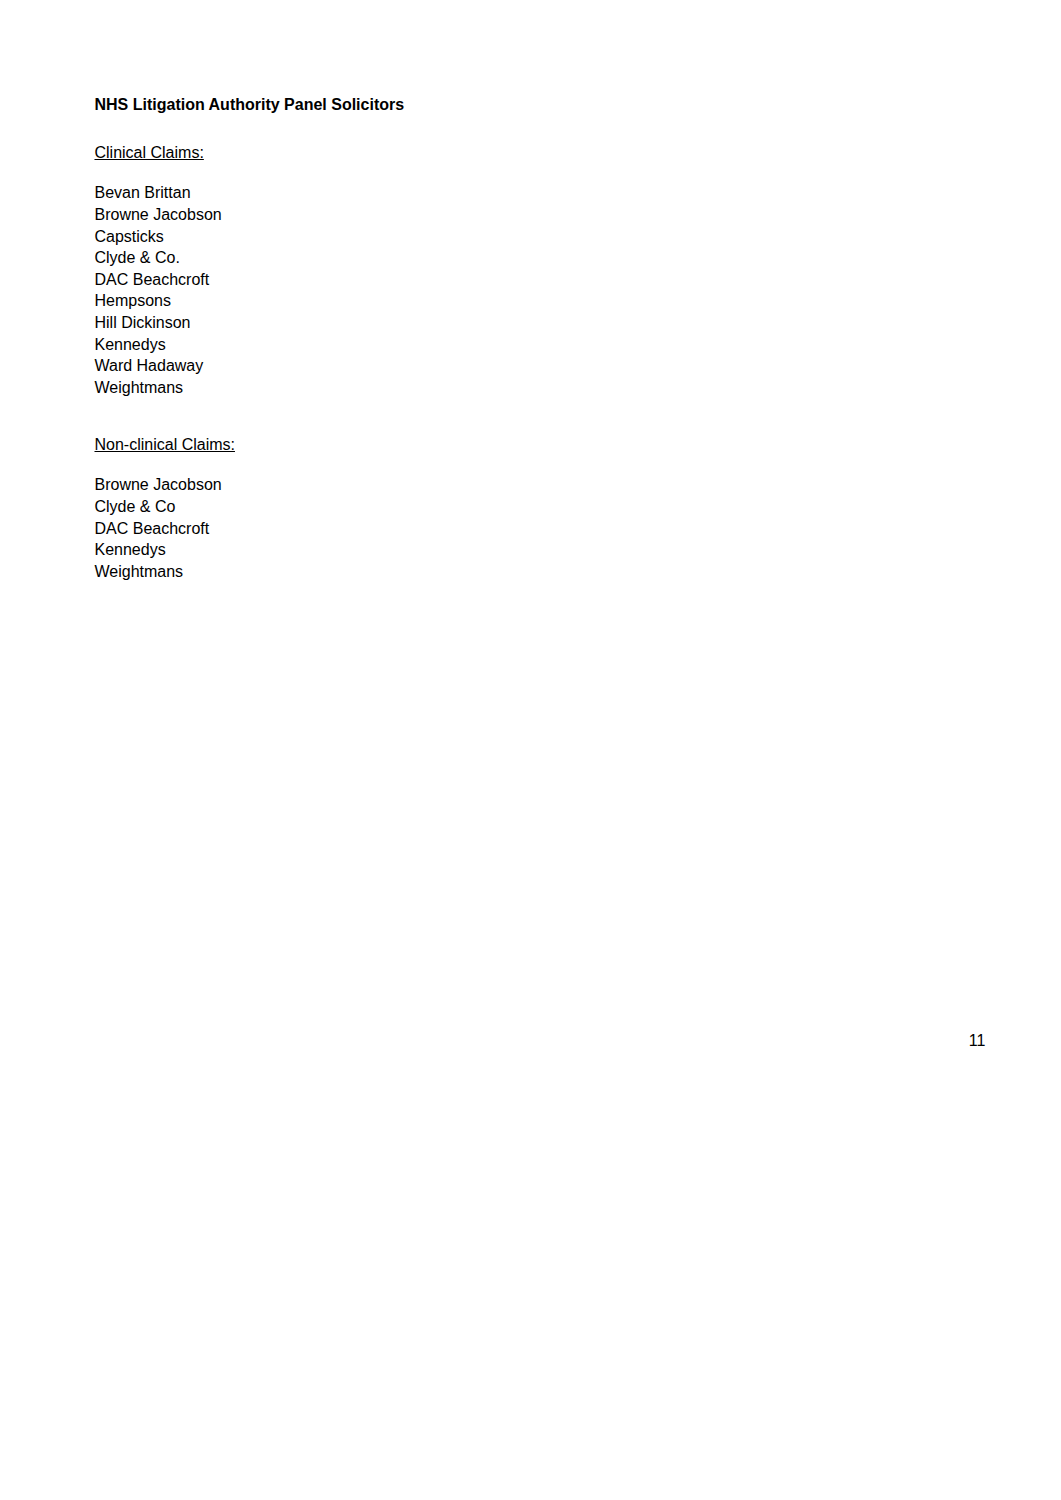NHS Litigation Authority Panel Solicitors
Clinical Claims:
Bevan Brittan
Browne Jacobson
Capsticks
Clyde & Co.
DAC Beachcroft
Hempsons
Hill Dickinson
Kennedys
Ward Hadaway
Weightmans
Non-clinical Claims:
Browne Jacobson
Clyde & Co
DAC Beachcroft
Kennedys
Weightmans
11